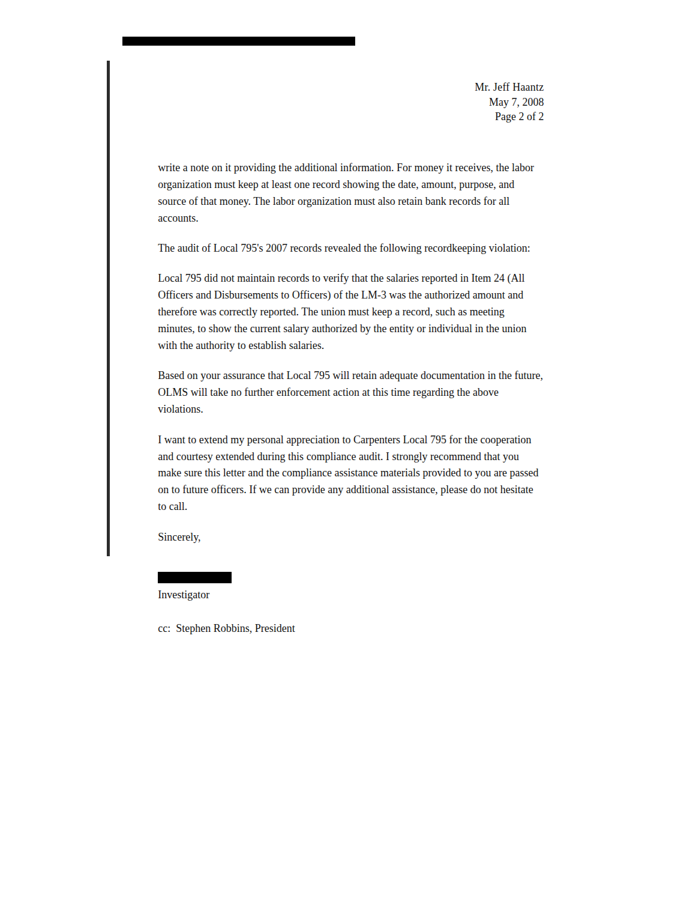Mr. Jeff Haantz
May 7, 2008
Page 2 of 2
write a note on it providing the additional information. For money it receives, the labor organization must keep at least one record showing the date, amount, purpose, and source of that money. The labor organization must also retain bank records for all accounts.
The audit of Local 795's 2007 records revealed the following recordkeeping violation:
Local 795 did not maintain records to verify that the salaries reported in Item 24 (All Officers and Disbursements to Officers) of the LM-3 was the authorized amount and therefore was correctly reported. The union must keep a record, such as meeting minutes, to show the current salary authorized by the entity or individual in the union with the authority to establish salaries.
Based on your assurance that Local 795 will retain adequate documentation in the future, OLMS will take no further enforcement action at this time regarding the above violations.
I want to extend my personal appreciation to Carpenters Local 795 for the cooperation and courtesy extended during this compliance audit. I strongly recommend that you make sure this letter and the compliance assistance materials provided to you are passed on to future officers. If we can provide any additional assistance, please do not hesitate to call.
Sincerely,
Investigator
cc: Stephen Robbins, President